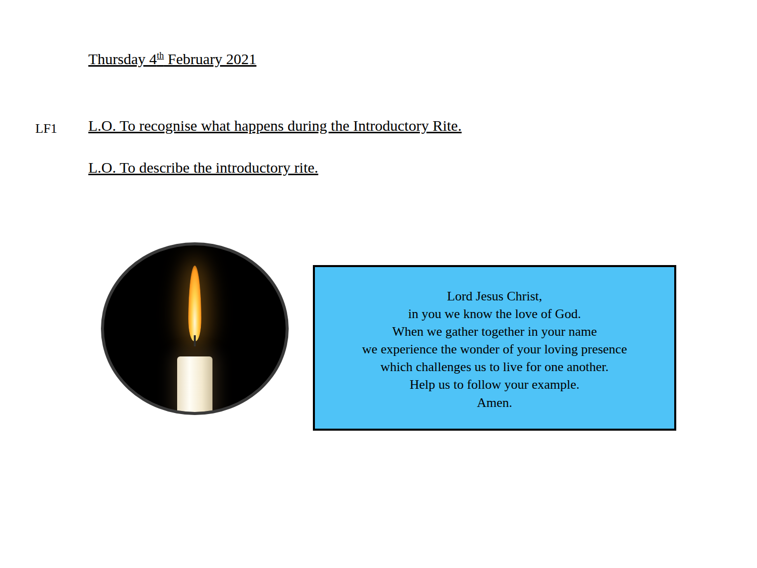Thursday 4th February 2021
LF1
L.O. To recognise what happens during the Introductory Rite.
L.O. To describe the introductory rite.
Lord Jesus Christ,
in you we know the love of God.
When we gather together in your name
we experience the wonder of your loving presence
which challenges us to live for one another.
Help us to follow your example.
Amen.